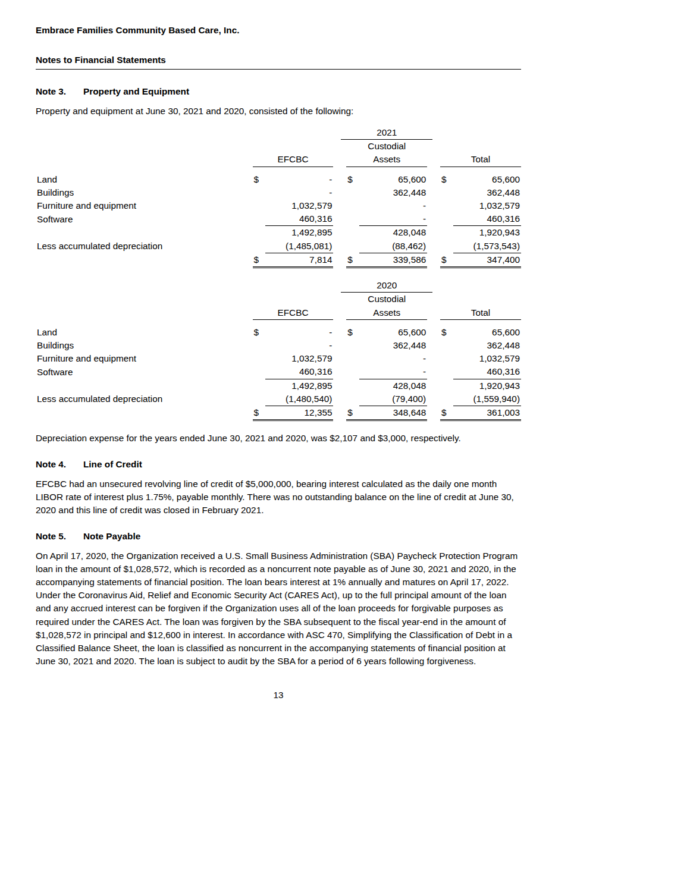Embrace Families Community Based Care, Inc.
Notes to Financial Statements
Note 3. Property and Equipment
Property and equipment at June 30, 2021 and 2020, consisted of the following:
| | | 2021 |
| | | | | Custodial | | |
| | | EFCBC | | Assets | | Total |
| Land | | $ | - | | $ | 65,600 | | $ | 65,600 |
| Buildings | | | - | | | 362,448 | | | 362,448 |
| Furniture and equipment | | | 1,032,579 | | | - | | | 1,032,579 |
| Software | | | 460,316 | | | - | | | 460,316 |
| | | | 1,492,895 | | | 428,048 | | | 1,920,943 |
| Less accumulated depreciation | | | (1,485,081) | | | (88,462) | | | (1,573,543) |
| | | $ | 7,814 | | $ | 339,586 | | $ | 347,400 |
| | | 2020 |
| | | | | Custodial | | |
| | | EFCBC | | Assets | | Total |
| Land | | $ | - | | $ | 65,600 | | $ | 65,600 |
| Buildings | | | - | | | 362,448 | | | 362,448 |
| Furniture and equipment | | | 1,032,579 | | | - | | | 1,032,579 |
| Software | | | 460,316 | | | - | | | 460,316 |
| | | | 1,492,895 | | | 428,048 | | | 1,920,943 |
| Less accumulated depreciation | | | (1,480,540) | | | (79,400) | | | (1,559,940) |
| | | $ | 12,355 | | $ | 348,648 | | $ | 361,003 |
Depreciation expense for the years ended June 30, 2021 and 2020, was $2,107 and $3,000, respectively.
Note 4. Line of Credit
EFCBC had an unsecured revolving line of credit of $5,000,000, bearing interest calculated as the daily one month LIBOR rate of interest plus 1.75%, payable monthly. There was no outstanding balance on the line of credit at June 30, 2020 and this line of credit was closed in February 2021.
Note 5. Note Payable
On April 17, 2020, the Organization received a U.S. Small Business Administration (SBA) Paycheck Protection Program loan in the amount of $1,028,572, which is recorded as a noncurrent note payable as of June 30, 2021 and 2020, in the accompanying statements of financial position. The loan bears interest at 1% annually and matures on April 17, 2022. Under the Coronavirus Aid, Relief and Economic Security Act (CARES Act), up to the full principal amount of the loan and any accrued interest can be forgiven if the Organization uses all of the loan proceeds for forgivable purposes as required under the CARES Act. The loan was forgiven by the SBA subsequent to the fiscal year-end in the amount of $1,028,572 in principal and $12,600 in interest. In accordance with ASC 470, Simplifying the Classification of Debt in a Classified Balance Sheet, the loan is classified as noncurrent in the accompanying statements of financial position at June 30, 2021 and 2020. The loan is subject to audit by the SBA for a period of 6 years following forgiveness.
13